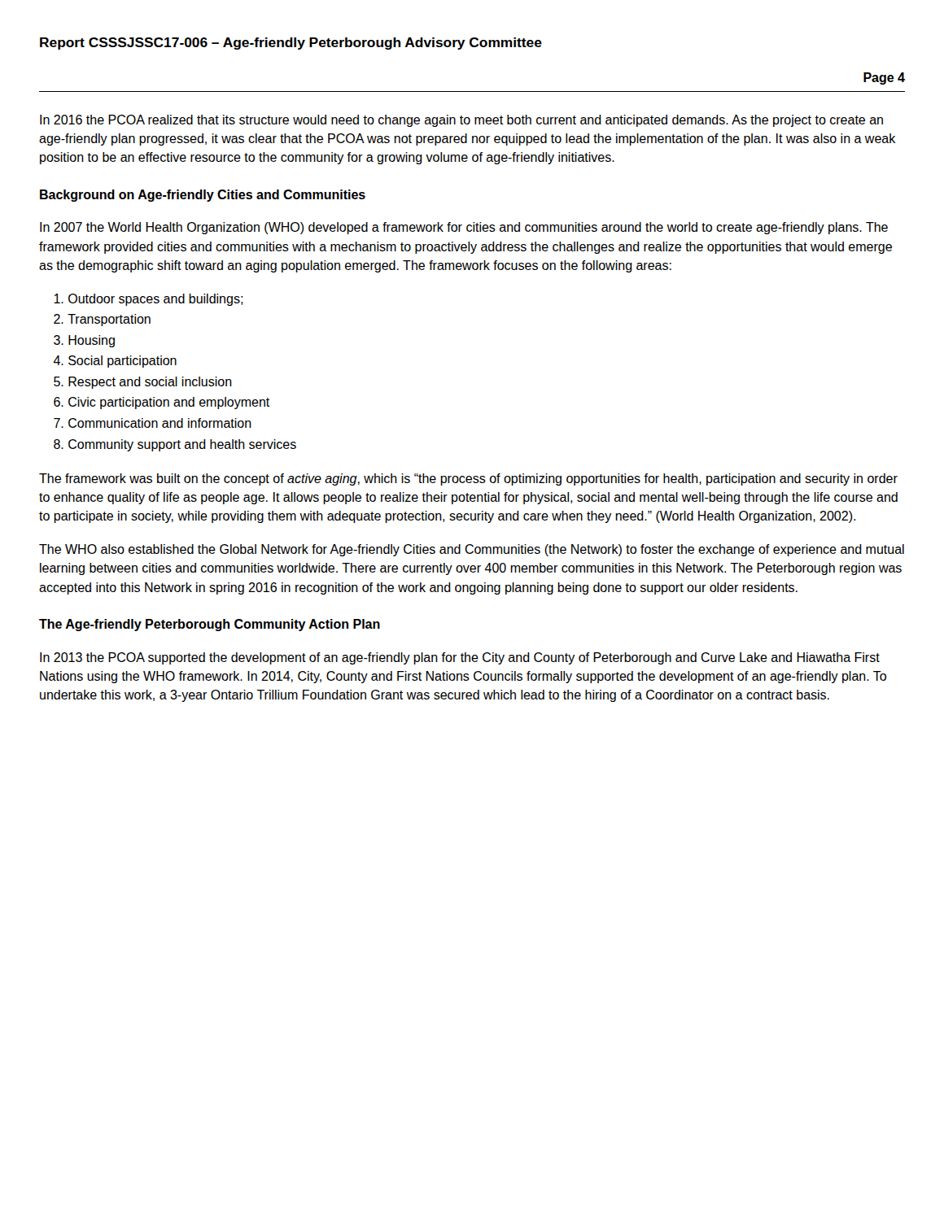Report CSSSJSSC17-006 – Age-friendly Peterborough Advisory Committee
Page 4
In 2016 the PCOA realized that its structure would need to change again to meet both current and anticipated demands. As the project to create an age-friendly plan progressed, it was clear that the PCOA was not prepared nor equipped to lead the implementation of the plan. It was also in a weak position to be an effective resource to the community for a growing volume of age-friendly initiatives.
Background on Age-friendly Cities and Communities
In 2007 the World Health Organization (WHO) developed a framework for cities and communities around the world to create age-friendly plans. The framework provided cities and communities with a mechanism to proactively address the challenges and realize the opportunities that would emerge as the demographic shift toward an aging population emerged. The framework focuses on the following areas:
Outdoor spaces and buildings;
Transportation
Housing
Social participation
Respect and social inclusion
Civic participation and employment
Communication and information
Community support and health services
The framework was built on the concept of active aging, which is “the process of optimizing opportunities for health, participation and security in order to enhance quality of life as people age. It allows people to realize their potential for physical, social and mental well-being through the life course and to participate in society, while providing them with adequate protection, security and care when they need.” (World Health Organization, 2002).
The WHO also established the Global Network for Age-friendly Cities and Communities (the Network) to foster the exchange of experience and mutual learning between cities and communities worldwide. There are currently over 400 member communities in this Network. The Peterborough region was accepted into this Network in spring 2016 in recognition of the work and ongoing planning being done to support our older residents.
The Age-friendly Peterborough Community Action Plan
In 2013 the PCOA supported the development of an age-friendly plan for the City and County of Peterborough and Curve Lake and Hiawatha First Nations using the WHO framework. In 2014, City, County and First Nations Councils formally supported the development of an age-friendly plan. To undertake this work, a 3-year Ontario Trillium Foundation Grant was secured which lead to the hiring of a Coordinator on a contract basis.